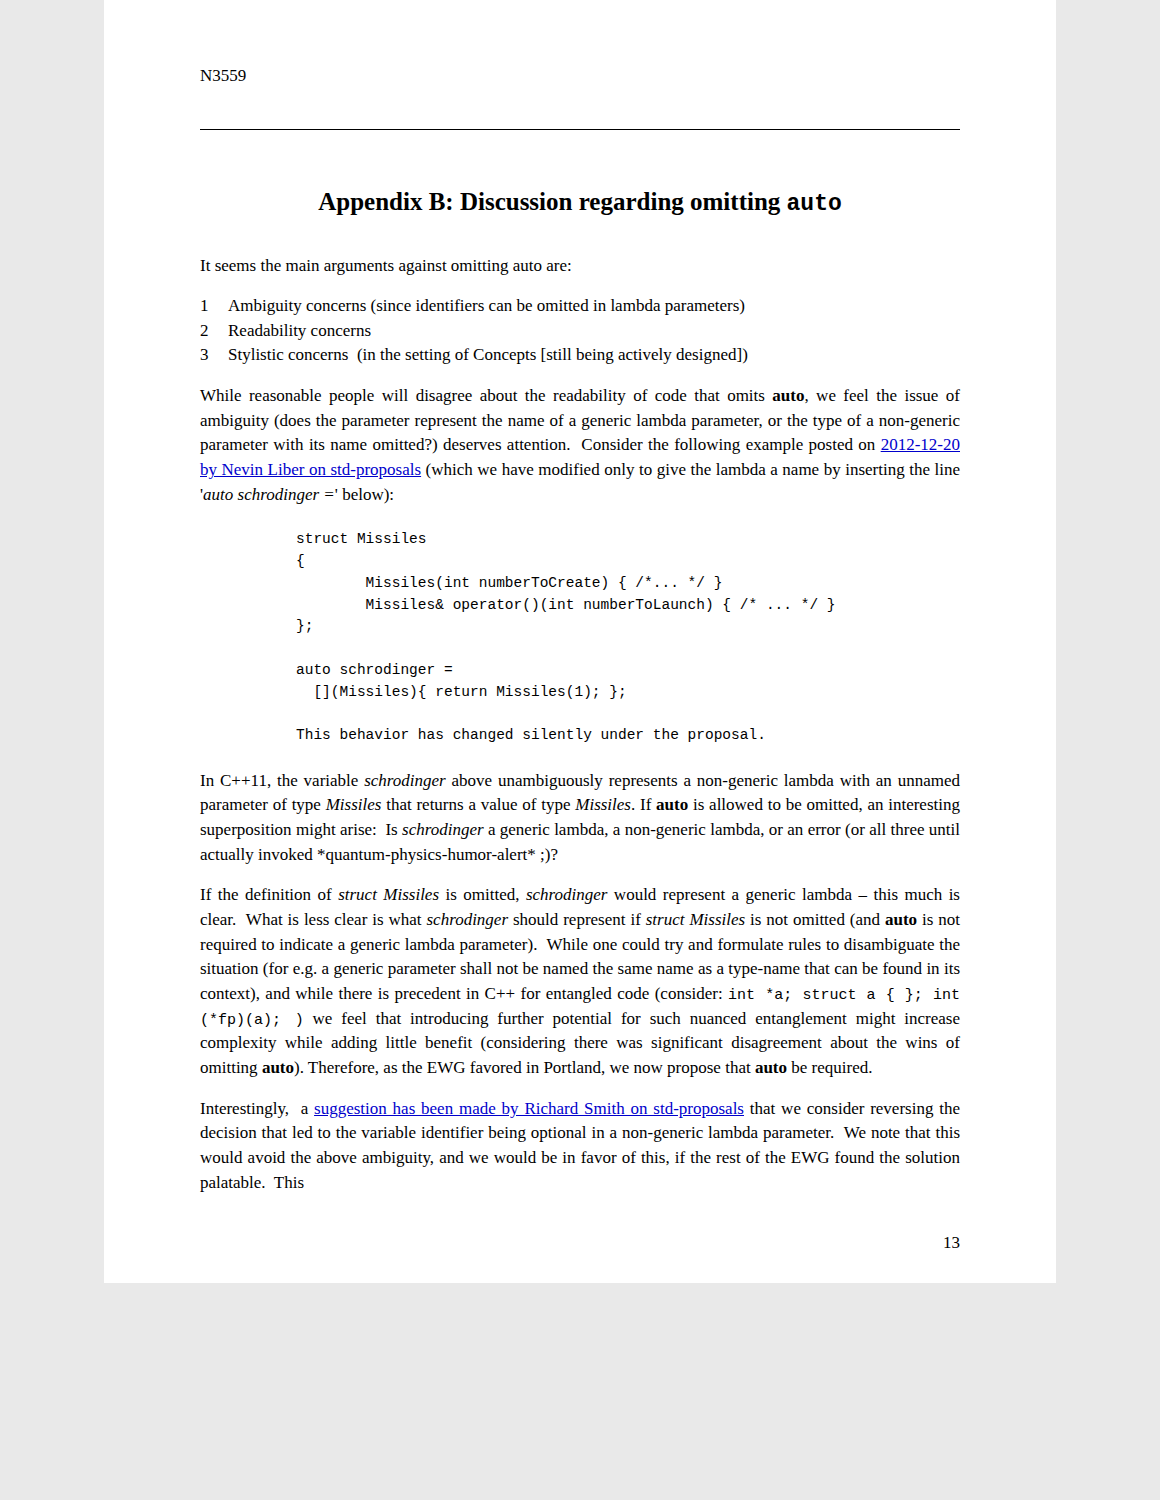N3559
Appendix B: Discussion regarding omitting auto
It seems the main arguments against omitting auto are:
1
Ambiguity concerns (since identifiers can be omitted in lambda parameters)
2
Readability concerns
3
Stylistic concerns (in the setting of Concepts [still being actively designed])
While reasonable people will disagree about the readability of code that omits auto, we feel the issue of ambiguity (does the parameter represent the name of a generic lambda parameter, or the type of a non-generic parameter with its name omitted?) deserves attention. Consider the following example posted on 2012-12-20 by Nevin Liber on std-proposals (which we have modified only to give the lambda a name by inserting the line 'auto schrodinger =' below):
struct Missiles
{
        Missiles(int numberToCreate) { /*... */ }
        Missiles& operator()(int numberToLaunch) { /* ... */ }
};

auto schrodinger =
  [](Missiles){ return Missiles(1); };

This behavior has changed silently under the proposal.
In C++11, the variable schrodinger above unambiguously represents a non-generic lambda with an unnamed parameter of type Missiles that returns a value of type Missiles. If auto is allowed to be omitted, an interesting superposition might arise: Is schrodinger a generic lambda, a non-generic lambda, or an error (or all three until actually invoked *quantum-physics-humor-alert* ;)?
If the definition of struct Missiles is omitted, schrodinger would represent a generic lambda – this much is clear. What is less clear is what schrodinger should represent if struct Missiles is not omitted (and auto is not required to indicate a generic lambda parameter). While one could try and formulate rules to disambiguate the situation (for e.g. a generic parameter shall not be named the same name as a type-name that can be found in its context), and while there is precedent in C++ for entangled code (consider: int *a; struct a { }; int (*fp)(a); ) we feel that introducing further potential for such nuanced entanglement might increase complexity while adding little benefit (considering there was significant disagreement about the wins of omitting auto). Therefore, as the EWG favored in Portland, we now propose that auto be required.
Interestingly, a suggestion has been made by Richard Smith on std-proposals that we consider reversing the decision that led to the variable identifier being optional in a non-generic lambda parameter. We note that this would avoid the above ambiguity, and we would be in favor of this, if the rest of the EWG found the solution palatable. This
13